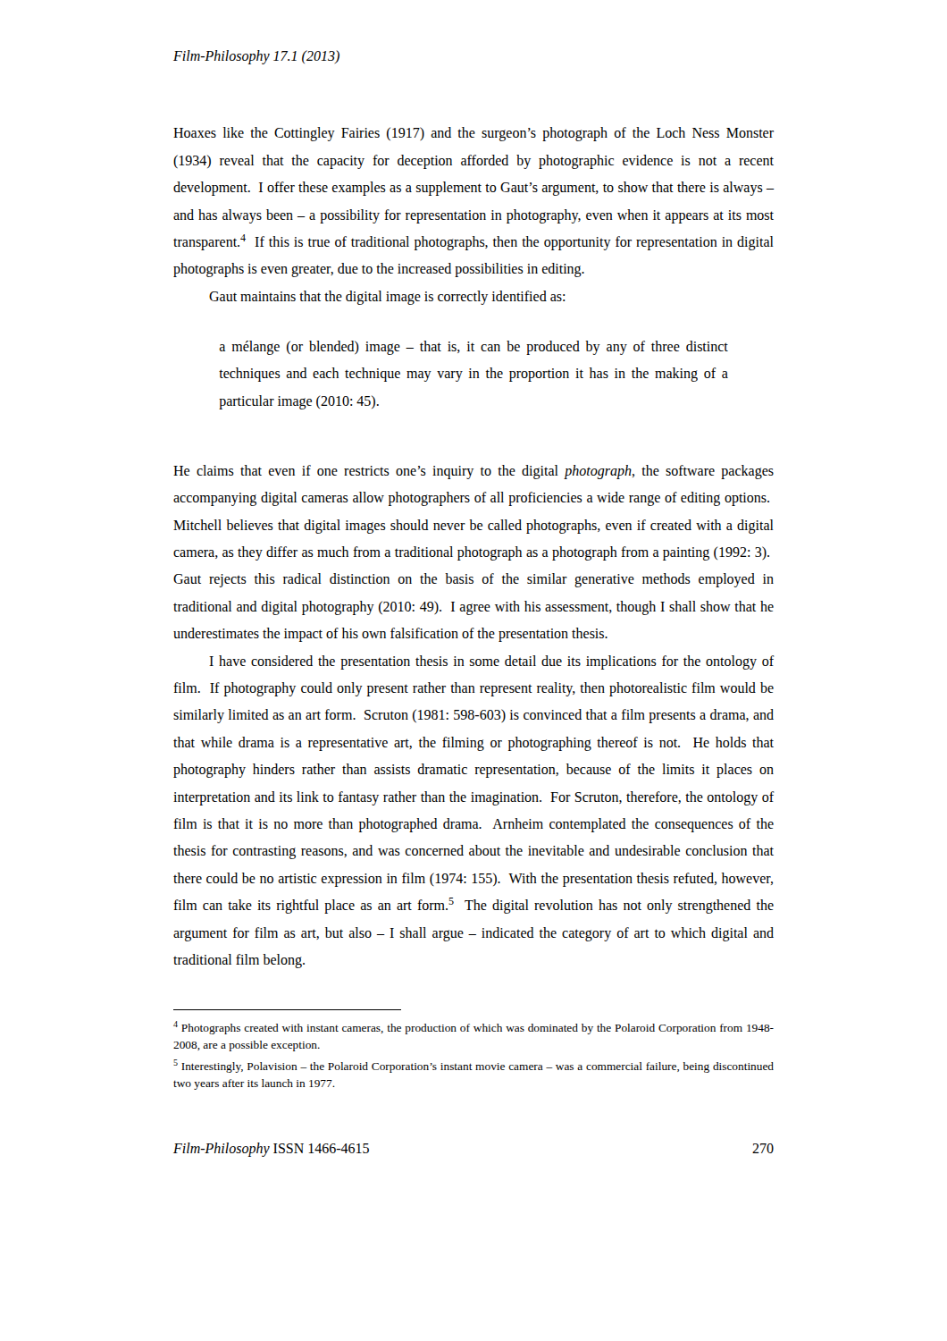Film-Philosophy 17.1 (2013)
Hoaxes like the Cottingley Fairies (1917) and the surgeon’s photograph of the Loch Ness Monster (1934) reveal that the capacity for deception afforded by photographic evidence is not a recent development. I offer these examples as a supplement to Gaut’s argument, to show that there is always – and has always been – a possibility for representation in photography, even when it appears at its most transparent.4 If this is true of traditional photographs, then the opportunity for representation in digital photographs is even greater, due to the increased possibilities in editing.
Gaut maintains that the digital image is correctly identified as:
a mélange (or blended) image – that is, it can be produced by any of three distinct techniques and each technique may vary in the proportion it has in the making of a particular image (2010: 45).
He claims that even if one restricts one’s inquiry to the digital photograph, the software packages accompanying digital cameras allow photographers of all proficiencies a wide range of editing options. Mitchell believes that digital images should never be called photographs, even if created with a digital camera, as they differ as much from a traditional photograph as a photograph from a painting (1992: 3). Gaut rejects this radical distinction on the basis of the similar generative methods employed in traditional and digital photography (2010: 49). I agree with his assessment, though I shall show that he underestimates the impact of his own falsification of the presentation thesis.
I have considered the presentation thesis in some detail due its implications for the ontology of film. If photography could only present rather than represent reality, then photorealistic film would be similarly limited as an art form. Scruton (1981: 598-603) is convinced that a film presents a drama, and that while drama is a representative art, the filming or photographing thereof is not. He holds that photography hinders rather than assists dramatic representation, because of the limits it places on interpretation and its link to fantasy rather than the imagination. For Scruton, therefore, the ontology of film is that it is no more than photographed drama. Arnheim contemplated the consequences of the thesis for contrasting reasons, and was concerned about the inevitable and undesirable conclusion that there could be no artistic expression in film (1974: 155). With the presentation thesis refuted, however, film can take its rightful place as an art form.5 The digital revolution has not only strengthened the argument for film as art, but also – I shall argue – indicated the category of art to which digital and traditional film belong.
4 Photographs created with instant cameras, the production of which was dominated by the Polaroid Corporation from 1948-2008, are a possible exception.
5 Interestingly, Polavision – the Polaroid Corporation’s instant movie camera – was a commercial failure, being discontinued two years after its launch in 1977.
Film-Philosophy ISSN 1466-4615 270